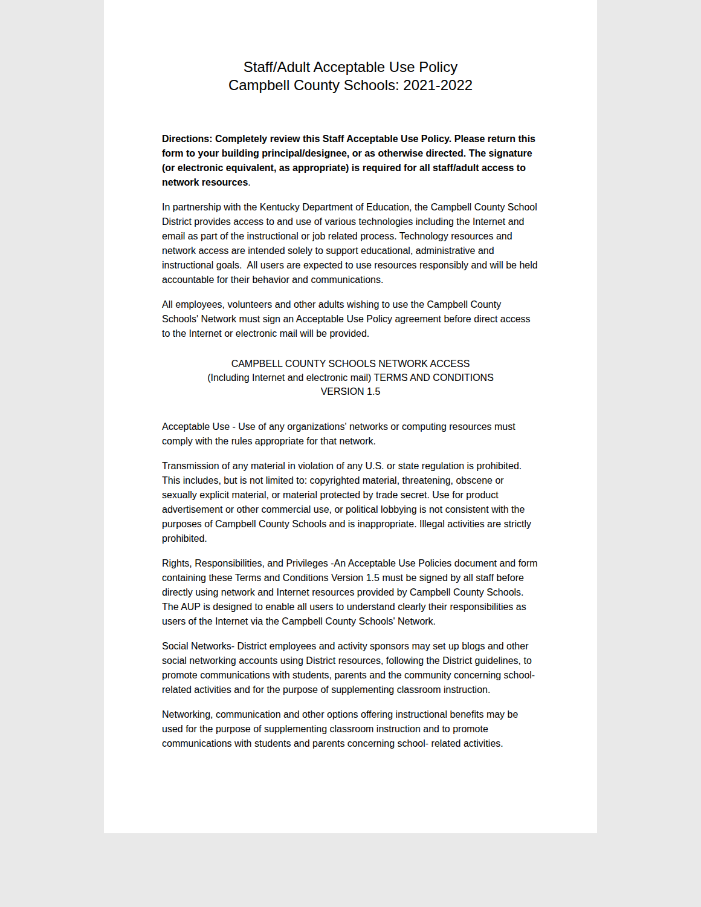Staff/Adult Acceptable Use Policy Campbell County Schools: 2021-2022
Directions: Completely review this Staff Acceptable Use Policy. Please return this form to your building principal/designee, or as otherwise directed. The signature (or electronic equivalent, as appropriate) is required for all staff/adult access to network resources.
In partnership with the Kentucky Department of Education, the Campbell County School District provides access to and use of various technologies including the Internet and email as part of the instructional or job related process. Technology resources and network access are intended solely to support educational, administrative and instructional goals. All users are expected to use resources responsibly and will be held accountable for their behavior and communications.
All employees, volunteers and other adults wishing to use the Campbell County Schools' Network must sign an Acceptable Use Policy agreement before direct access to the Internet or electronic mail will be provided.
CAMPBELL COUNTY SCHOOLS NETWORK ACCESS (Including Internet and electronic mail) TERMS AND CONDITIONS VERSION 1.5
Acceptable Use - Use of any organizations' networks or computing resources must comply with the rules appropriate for that network.
Transmission of any material in violation of any U.S. or state regulation is prohibited. This includes, but is not limited to: copyrighted material, threatening, obscene or sexually explicit material, or material protected by trade secret. Use for product advertisement or other commercial use, or political lobbying is not consistent with the purposes of Campbell County Schools and is inappropriate. Illegal activities are strictly prohibited.
Rights, Responsibilities, and Privileges -An Acceptable Use Policies document and form containing these Terms and Conditions Version 1.5 must be signed by all staff before directly using network and Internet resources provided by Campbell County Schools. The AUP is designed to enable all users to understand clearly their responsibilities as users of the Internet via the Campbell County Schools' Network.
Social Networks- District employees and activity sponsors may set up blogs and other social networking accounts using District resources, following the District guidelines, to promote communications with students, parents and the community concerning school-related activities and for the purpose of supplementing classroom instruction.
Networking, communication and other options offering instructional benefits may be used for the purpose of supplementing classroom instruction and to promote communications with students and parents concerning school- related activities.